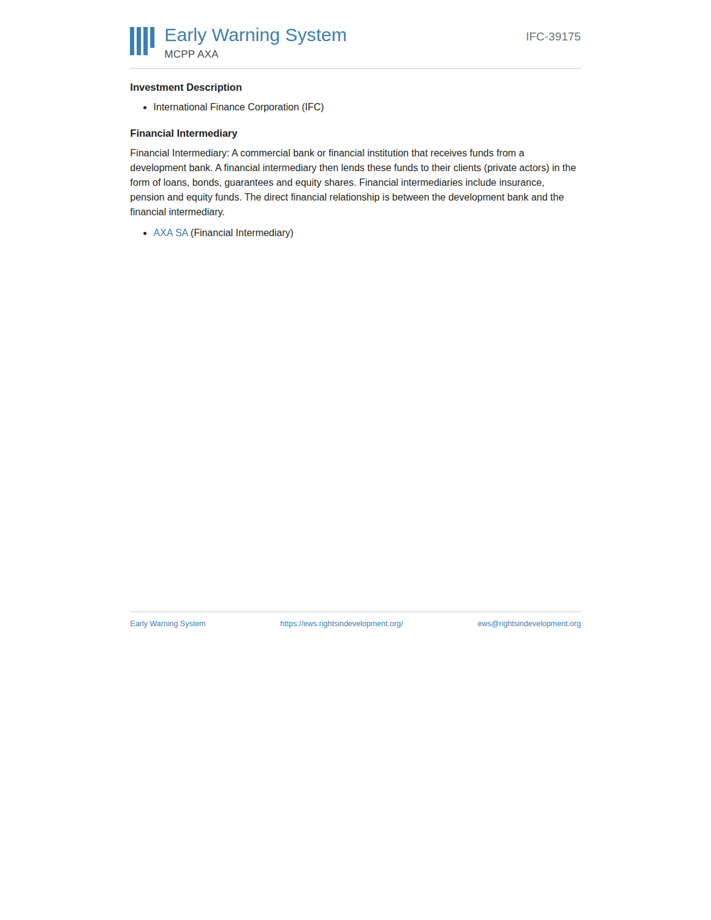Early Warning System
MCPP AXA
IFC-39175
Investment Description
International Finance Corporation (IFC)
Financial Intermediary
Financial Intermediary: A commercial bank or financial institution that receives funds from a development bank. A financial intermediary then lends these funds to their clients (private actors) in the form of loans, bonds, guarantees and equity shares. Financial intermediaries include insurance, pension and equity funds. The direct financial relationship is between the development bank and the financial intermediary.
AXA SA (Financial Intermediary)
Early Warning System
https://ews.rightsindevelopment.org/
ews@rightsindevelopment.org